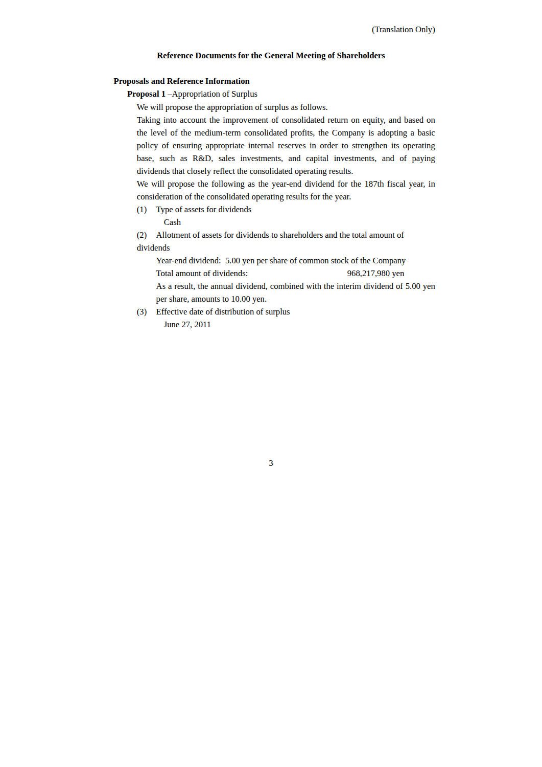(Translation Only)
Reference Documents for the General Meeting of Shareholders
Proposals and Reference Information
Proposal 1 –Appropriation of Surplus
We will propose the appropriation of surplus as follows.
Taking into account the improvement of consolidated return on equity, and based on the level of the medium-term consolidated profits, the Company is adopting a basic policy of ensuring appropriate internal reserves in order to strengthen its operating base, such as R&D, sales investments, and capital investments, and of paying dividends that closely reflect the consolidated operating results.
We will propose the following as the year-end dividend for the 187th fiscal year, in consideration of the consolidated operating results for the year.
(1) Type of assets for dividends
Cash
(2) Allotment of assets for dividends to shareholders and the total amount of dividends
Year-end dividend: 5.00 yen per share of common stock of the Company
Total amount of dividends: 968,217,980 yen
As a result, the annual dividend, combined with the interim dividend of 5.00 yen per share, amounts to 10.00 yen.
(3) Effective date of distribution of surplus
June 27, 2011
3